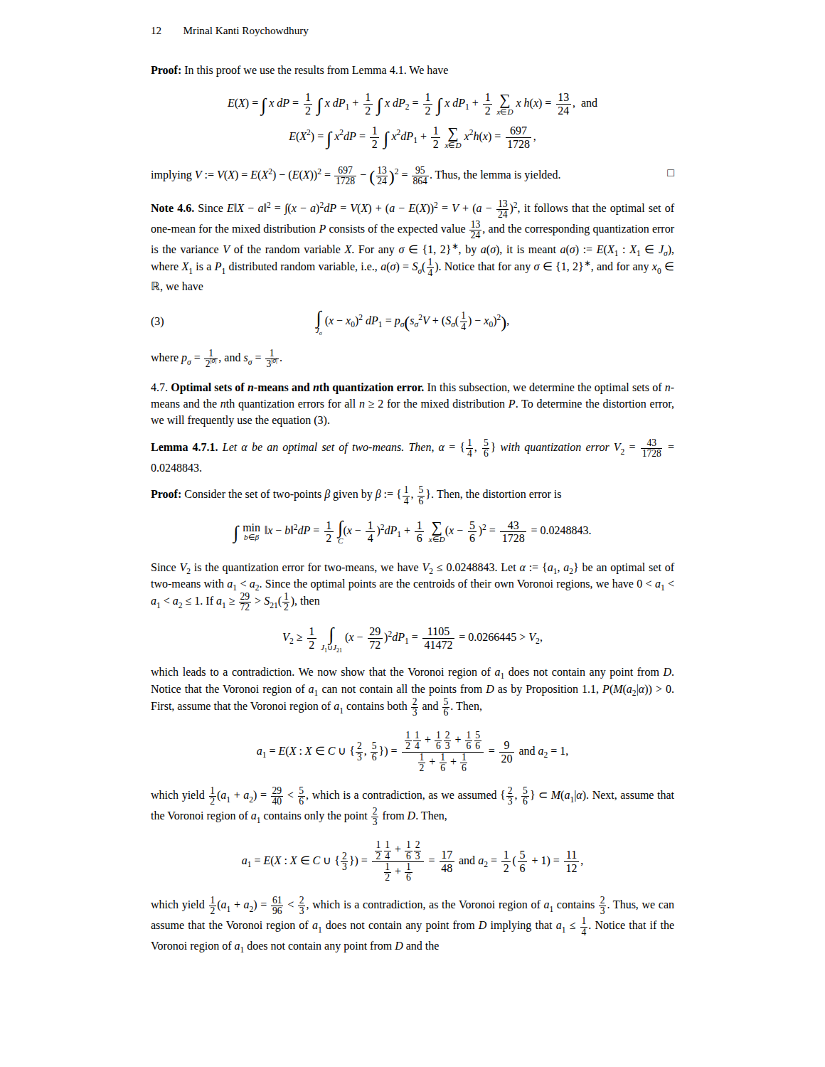12 Mrinal Kanti Roychowdhury
Proof: In this proof we use the results from Lemma 4.1. We have
E(X) = ∫ x dP = 12 ∫ x dP1 + 12 ∫ x dP2 = 12 ∫ x dP1 + 12 ∑x∈D x h(x) = 1324, and E(X2) = ∫ x2dP = 12 ∫ x2dP1 + 12 ∑x∈D x2h(x) = 6971728,
implying V := V(X) = E(X2) − (E(X))2 = 6971728 − (1324)2 = 95864. Thus, the lemma is yielded. □
Note 4.6. Since E‖X − a‖2 = ∫(x − a)2dP = V(X) + (a − E(X))2 = V + (a − 1324)2, it follows that the optimal set of one-mean for the mixed distribution P consists of the expected value 1324, and the corresponding quantization error is the variance V of the random variable X. For any σ ∈ {1, 2}∗, by a(σ), it is meant a(σ) := E(X1 : X1 ∈ Jσ), where X1 is a P1 distributed random variable, i.e., a(σ) = Sσ(14). Notice that for any σ ∈ {1, 2}∗, and for any x0 ∈ ℝ, we have
(3) ∫Jσ (x − x0)2 dP1 = pσ(sσ2V + (Sσ(14) − x0)2),
where pσ = 12|σ|, and sσ = 13|σ|.
4.7. Optimal sets of n-means and nth quantization error. In this subsection, we determine the optimal sets of n-means and the nth quantization errors for all n ≥ 2 for the mixed distribution P. To determine the distortion error, we will frequently use the equation (3).
Lemma 4.7.1. Let α be an optimal set of two-means. Then, α = {14, 56} with quantization error V2 = 431728 = 0.0248843.
Proof: Consider the set of two-points β given by β := {14, 56}. Then, the distortion error is
∫ min b∈β ‖x − b‖2dP = 12 ∫C(x − 14)2dP1 + 16 ∑x∈D(x − 56)2 = 431728 = 0.0248843.
Since V2 is the quantization error for two-means, we have V2 ≤ 0.0248843. Let α := {a1, a2} be an optimal set of two-means with a1 < a2. Since the optimal points are the centroids of their own Voronoi regions, we have 0 < a1 < a1 < a2 ≤ 1. If a1 ≥ 2972 > S21(12), then
V2 ≥ 12 ∫J1∪J21 (x − 2972)2dP1 = 110541472 = 0.0266445 > V2,
which leads to a contradiction. We now show that the Voronoi region of a1 does not contain any point from D. Notice that the Voronoi region of a1 can not contain all the points from D as by Proposition 1.1, P(M(a2|α)) > 0. First, assume that the Voronoi region of a1 contains both 23 and 56. Then,
a1 = E(X : X ∈ C ∪ {23, 56}) = 1214 + 1623 + 165612 + 16 + 16 = 920 and a2 = 1,
which yield 12(a1 + a2) = 2940 < 56, which is a contradiction, as we assumed {23, 56} ⊂ M(a1|α). Next, assume that the Voronoi region of a1 contains only the point 23 from D. Then,
a1 = E(X : X ∈ C ∪ {23}) = 1214 + 162312 + 16 = 1748 and a2 = 12(56 + 1) = 1112,
which yield 12(a1 + a2) = 6196 < 23, which is a contradiction, as the Voronoi region of a1 contains 23. Thus, we can assume that the Voronoi region of a1 does not contain any point from D implying that a1 ≤ 14. Notice that if the Voronoi region of a1 does not contain any point from D and the